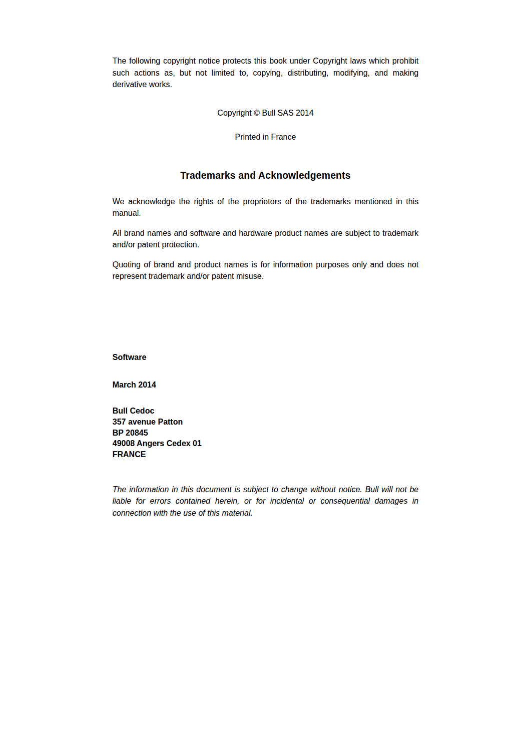The following copyright notice protects this book under Copyright laws which prohibit such actions as, but not limited to, copying, distributing, modifying, and making derivative works.
Copyright © Bull SAS 2014
Printed in France
Trademarks and Acknowledgements
We acknowledge the rights of the proprietors of the trademarks mentioned in this manual.
All brand names and software and hardware product names are subject to trademark and/or patent protection.
Quoting of brand and product names is for information purposes only and does not represent trademark and/or patent misuse.
Software
March 2014
Bull Cedoc
357 avenue Patton
BP 20845
49008 Angers Cedex 01
FRANCE
The information in this document is subject to change without notice. Bull will not be liable for errors contained herein, or for incidental or consequential damages in connection with the use of this material.